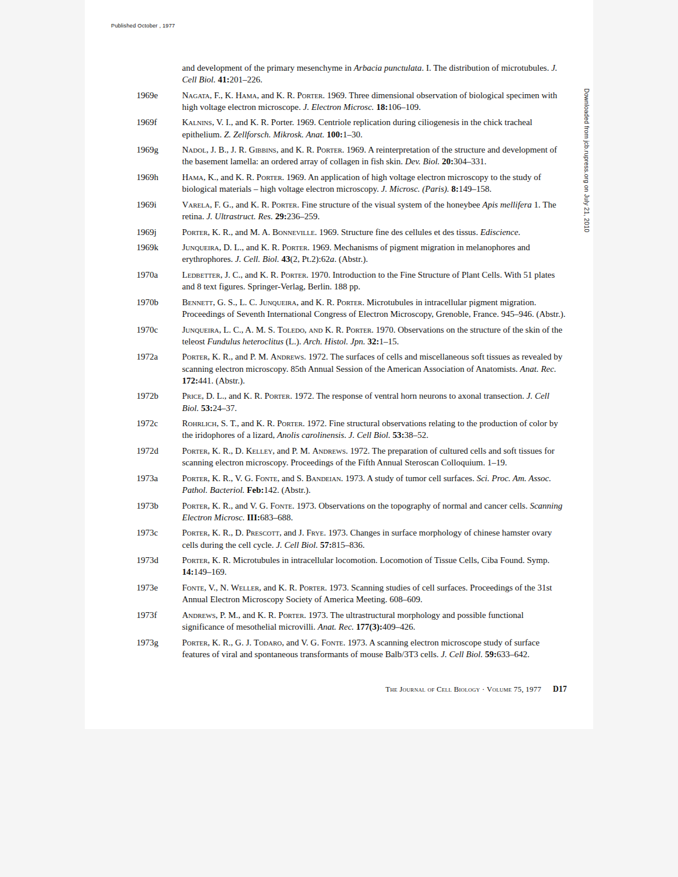Published October , 1977
Downloaded from jcb.rupress.org on July 21, 2010
and development of the primary mesenchyme in Arbacia punctulata. I. The distribution of microtubules. J. Cell Biol. 41: 201–226.
1969e Nagata, F., K. Hama, and K. R. Porter. 1969. Three dimensional observation of biological specimen with high voltage electron microscope. J. Electron Microsc. 18: 106–109.
1969f Kalnins, V. I., and K. R. Porter. 1969. Centriole replication during ciliogenesis in the chick tracheal epithelium. Z. Zellforsch. Mikrosk. Anat. 100: 1–30.
1969g Nadol, J. B., J. R. Gibbins, and K. R. Porter. 1969. A reinterpretation of the structure and development of the basement lamella: an ordered array of collagen in fish skin. Dev. Biol. 20: 304–331.
1969h Hama, K., and K. R. Porter. 1969. An application of high voltage electron microscopy to the study of biological materials – high voltage electron microscopy. J. Microsc. (Paris). 8: 149–158.
1969i Varela, F. G., and K. R. Porter. Fine structure of the visual system of the honeybee Apis mellifera 1. The retina. J. Ultrastruct. Res. 29: 236–259.
1969j Porter, K. R., and M. A. Bonneville. 1969. Structure fine des cellules et des tissus. Ediscience.
1969k Junqueira, D. L., and K. R. Porter. 1969. Mechanisms of pigment migration in melanophores and erythrophores. J. Cell. Biol. 43(2, Pt.2):62a. (Abstr.).
1970a Ledbetter, J. C., and K. R. Porter. 1970. Introduction to the Fine Structure of Plant Cells. With 51 plates and 8 text figures. Springer-Verlag, Berlin. 188 pp.
1970b Bennett, G. S., L. C. Junqueira, and K. R. Porter. Microtubules in intracellular pigment migration. Proceedings of Seventh International Congress of Electron Microscopy, Grenoble, France. 945–946. (Abstr.).
1970c Junqueira, L. C., A. M. S. Toledo, and K. R. Porter. 1970. Observations on the structure of the skin of the teleost Fundulus heteroclitus (L.). Arch. Histol. Jpn. 32: 1–15.
1972a Porter, K. R., and P. M. Andrews. 1972. The surfaces of cells and miscellaneous soft tissues as revealed by scanning electron microscopy. 85th Annual Session of the American Association of Anatomists. Anat. Rec. 172: 441. (Abstr.).
1972b Price, D. L., and K. R. Porter. 1972. The response of ventral horn neurons to axonal transection. J. Cell Biol. 53: 24–37.
1972c Rohrlich, S. T., and K. R. Porter. 1972. Fine structural observations relating to the production of color by the iridophores of a lizard, Anolis carolinensis. J. Cell Biol. 53: 38–52.
1972d Porter, K. R., D. Kelley, and P. M. Andrews. 1972. The preparation of cultured cells and soft tissues for scanning electron microscopy. Proceedings of the Fifth Annual Steroscan Colloquium. 1–19.
1973a Porter, K. R., V. G. Fonte, and S. Bandeian. 1973. A study of tumor cell surfaces. Sci. Proc. Am. Assoc. Pathol. Bacteriol. Feb: 142. (Abstr.).
1973b Porter, K. R., and V. G. Fonte. 1973. Observations on the topography of normal and cancer cells. Scanning Electron Microsc. III: 683–688.
1973c Porter, K. R., D. Prescott, and J. Frye. 1973. Changes in surface morphology of chinese hamster ovary cells during the cell cycle. J. Cell Biol. 57: 815–836.
1973d Porter, K. R. Microtubules in intracellular locomotion. Locomotion of Tissue Cells, Ciba Found. Symp. 14: 149–169.
1973e Fonte, V., N. Weller, and K. R. Porter. 1973. Scanning studies of cell surfaces. Proceedings of the 31st Annual Electron Microscopy Society of America Meeting. 608–609.
1973f Andrews, P. M., and K. R. Porter. 1973. The ultrastructural morphology and possible functional significance of mesothelial microvilli. Anat. Rec. 177(3): 409–426.
1973g Porter, K. R., G. J. Todaro, and V. G. Fonte. 1973. A scanning electron microscope study of surface features of viral and spontaneous transformants of mouse Balb/3T3 cells. J. Cell Biol. 59: 633–642.
The Journal of Cell Biology · Volume 75, 1977 D17